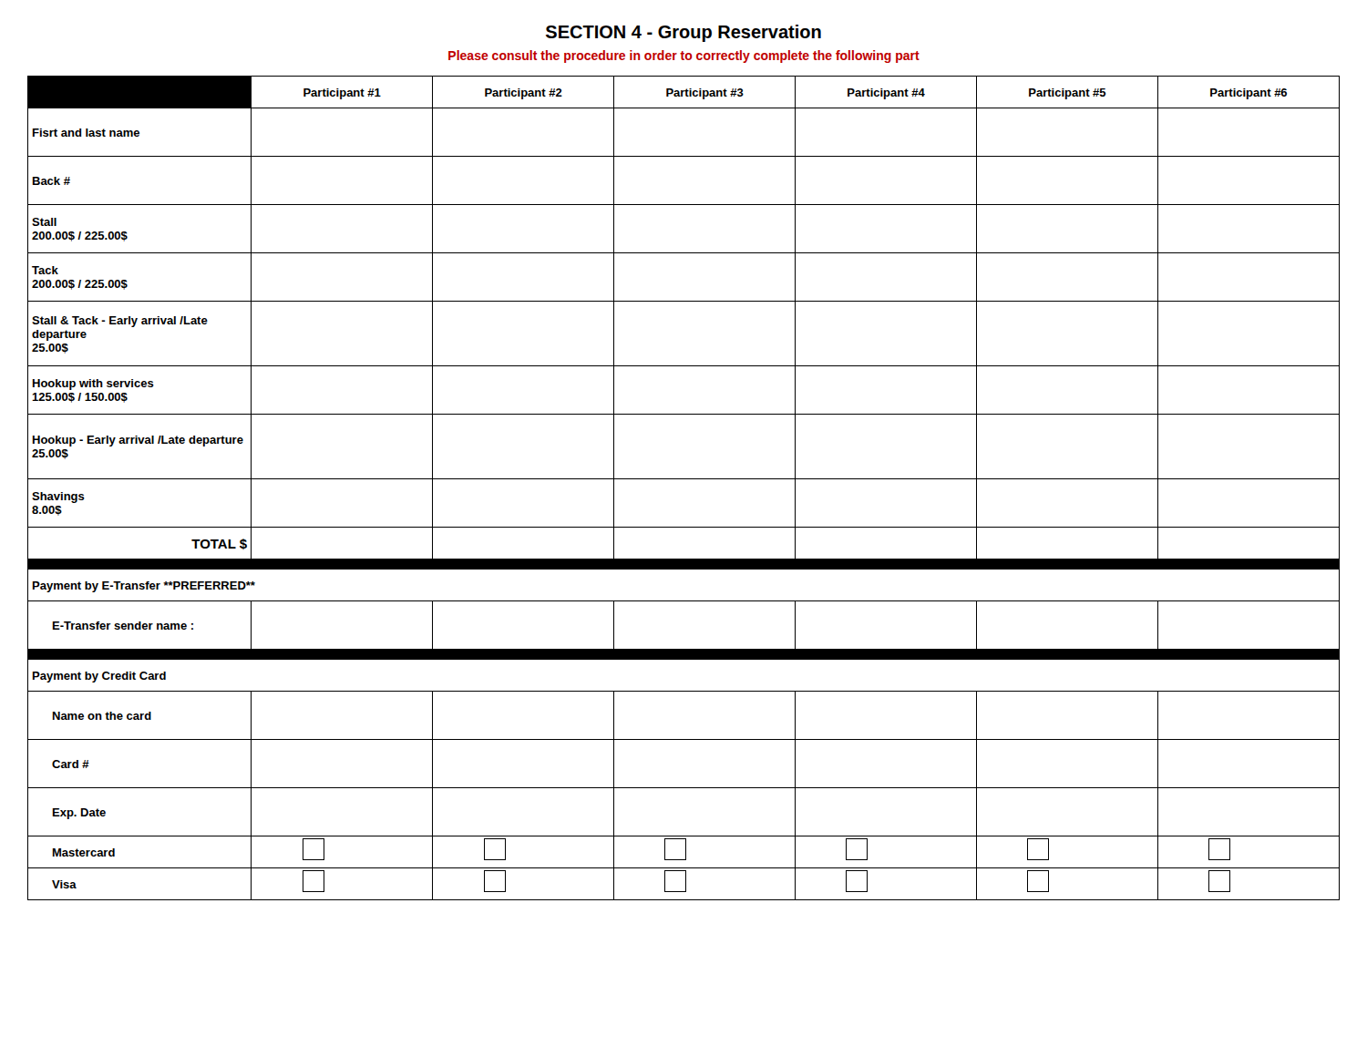SECTION 4 - Group Reservation
Please consult the procedure in order to correctly complete the following part
| | Participant #1 | Participant #2 | Participant #3 | Participant #4 | Participant #5 | Participant #6 |
| Fisrt and last name | | | | | | |
| Back # | | | | | | |
| Stall 200.00$ / 225.00$ | | | | | | |
| Tack 200.00$ / 225.00$ | | | | | | |
| Stall & Tack - Early arrival /Late departure 25.00$ | | | | | | |
| Hookup with services 125.00$ / 150.00$ | | | | | | |
| Hookup - Early arrival /Late departure 25.00$ | | | | | | |
| Shavings 8.00$ | | | | | | |
| TOTAL $ | | | | | | |
| Payment by E-Transfer **PREFERRED** |
| E-Transfer sender name : | | | | | | |
| Payment by Credit Card |
| Name on the card | | | | | | |
| Card # | | | | | | |
| Exp. Date | | | | | | |
| Mastercard | | | | | | |
| Visa | | | | | | |